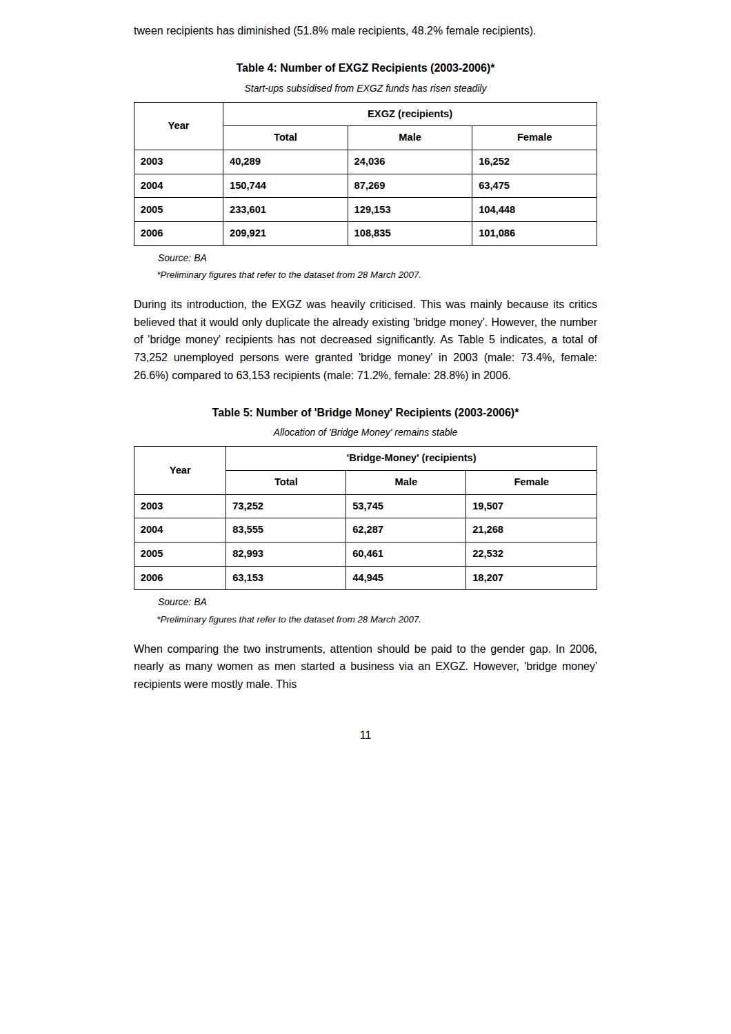tween recipients has diminished (51.8% male recipients, 48.2% female recipients).
Table 4: Number of EXGZ Recipients (2003-2006)*
Start-ups subsidised from EXGZ funds has risen steadily
| Year | EXGZ (recipients) |
| --- | --- |
| Total | Male | Female |
| 2003 | 40,289 | 24,036 | 16,252 |
| 2004 | 150,744 | 87,269 | 63,475 |
| 2005 | 233,601 | 129,153 | 104,448 |
| 2006 | 209,921 | 108,835 | 101,086 |
Source: BA
*Preliminary figures that refer to the dataset from 28 March 2007.
During its introduction, the EXGZ was heavily criticised. This was mainly because its critics believed that it would only duplicate the already existing 'bridge money'. However, the number of 'bridge money' recipients has not decreased significantly. As Table 5 indicates, a total of 73,252 unemployed persons were granted 'bridge money' in 2003 (male: 73.4%, female: 26.6%) compared to 63,153 recipients (male: 71.2%, female: 28.8%) in 2006.
Table 5: Number of 'Bridge Money' Recipients (2003-2006)*
Allocation of 'Bridge Money' remains stable
| Year | 'Bridge-Money' (recipients) |
| --- | --- |
| Total | Male | Female |
| 2003 | 73,252 | 53,745 | 19,507 |
| 2004 | 83,555 | 62,287 | 21,268 |
| 2005 | 82,993 | 60,461 | 22,532 |
| 2006 | 63,153 | 44,945 | 18,207 |
Source: BA
*Preliminary figures that refer to the dataset from 28 March 2007.
When comparing the two instruments, attention should be paid to the gender gap. In 2006, nearly as many women as men started a business via an EXGZ. However, 'bridge money' recipients were mostly male. This
11